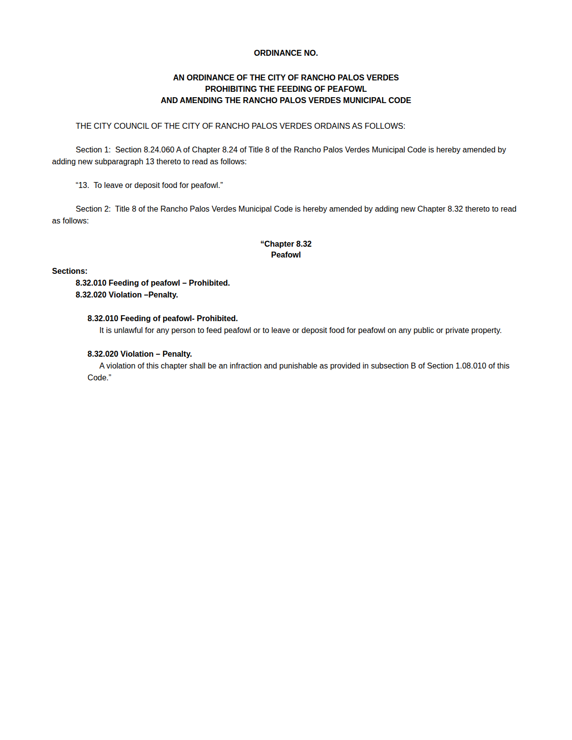ORDINANCE NO.
AN ORDINANCE OF THE CITY OF RANCHO PALOS VERDES
PROHIBITING THE FEEDING OF PEAFOWL
AND AMENDING THE RANCHO PALOS VERDES MUNICIPAL CODE
THE CITY COUNCIL OF THE CITY OF RANCHO PALOS VERDES ORDAINS AS FOLLOWS:
Section 1: Section 8.24.060 A of Chapter 8.24 of Title 8 of the Rancho Palos Verdes Municipal Code is hereby amended by adding new subparagraph 13 thereto to read as follows:
“13. To leave or deposit food for peafowl.”
Section 2: Title 8 of the Rancho Palos Verdes Municipal Code is hereby amended by adding new Chapter 8.32 thereto to read as follows:
“Chapter 8.32
Peafowl
Sections:
8.32.010 Feeding of peafowl – Prohibited.
8.32.020 Violation –Penalty.
8.32.010 Feeding of peafowl- Prohibited.
It is unlawful for any person to feed peafowl or to leave or deposit food for peafowl on any public or private property.
8.32.020 Violation – Penalty.
A violation of this chapter shall be an infraction and punishable as provided in subsection B of Section 1.08.010 of this Code.”